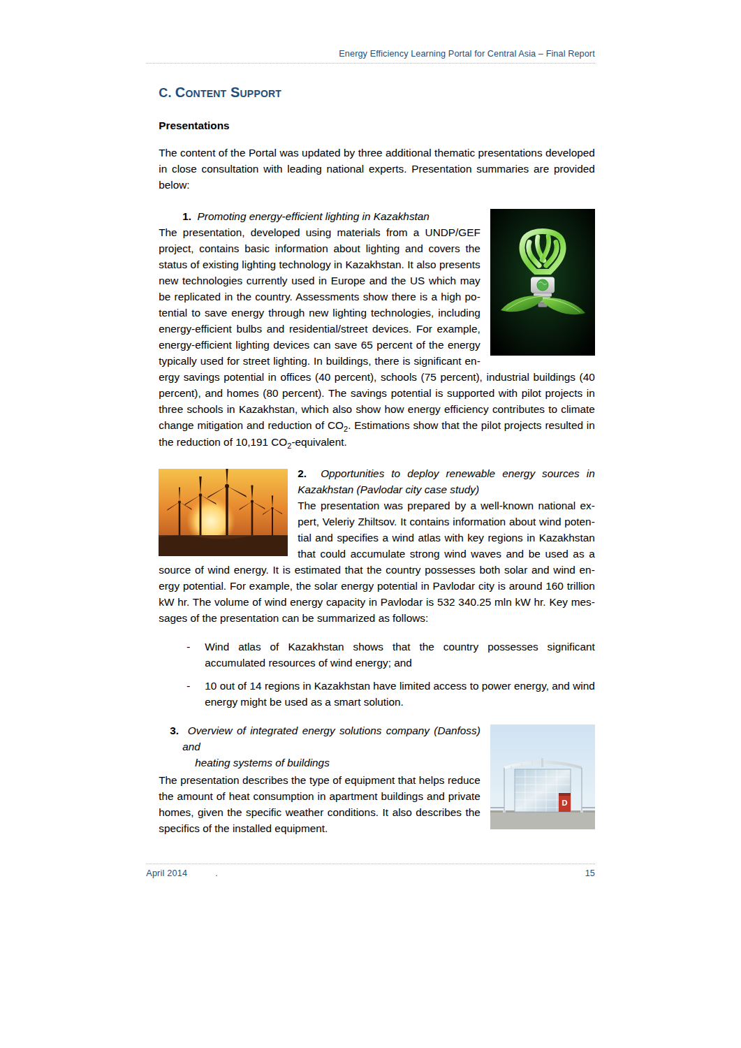Energy Efficiency Learning Portal for Central Asia – Final Report
C. Content Support
Presentations
The content of the Portal was updated by three additional thematic presentations developed in close consultation with leading national experts. Presentation summaries are provided below:
1. Promoting energy-efficient lighting in Kazakhstan
The presentation, developed using materials from a UNDP/GEF project, contains basic information about lighting and covers the status of existing lighting technology in Kazakhstan. It also presents new technologies currently used in Europe and the US which may be replicated in the country. Assessments show there is a high potential to save energy through new lighting technologies, including energy-efficient bulbs and residential/street devices. For example, energy-efficient lighting devices can save 65 percent of the energy typically used for street lighting. In buildings, there is significant energy savings potential in offices (40 percent), schools (75 percent), industrial buildings (40 percent), and homes (80 percent). The savings potential is supported with pilot projects in three schools in Kazakhstan, which also show how energy efficiency contributes to climate change mitigation and reduction of CO2. Estimations show that the pilot projects resulted in the reduction of 10,191 CO2-equivalent.
2. Opportunities to deploy renewable energy sources in Kazakhstan (Pavlodar city case study)
The presentation was prepared by a well-known national expert, Veleriy Zhiltsov. It contains information about wind potential and specifies a wind atlas with key regions in Kazakhstan that could accumulate strong wind waves and be used as a source of wind energy. It is estimated that the country possesses both solar and wind energy potential. For example, the solar energy potential in Pavlodar city is around 160 trillion kW hr. The volume of wind energy capacity in Pavlodar is 532 340.25 mln kW hr. Key messages of the presentation can be summarized as follows:
Wind atlas of Kazakhstan shows that the country possesses significant accumulated resources of wind energy; and
10 out of 14 regions in Kazakhstan have limited access to power energy, and wind energy might be used as a smart solution.
3. Overview of integrated energy solutions company (Danfoss) and heating systems of buildings
The presentation describes the type of equipment that helps reduce the amount of heat consumption in apartment buildings and private homes, given the specific weather conditions. It also describes the specifics of the installed equipment.
April 2014.
15